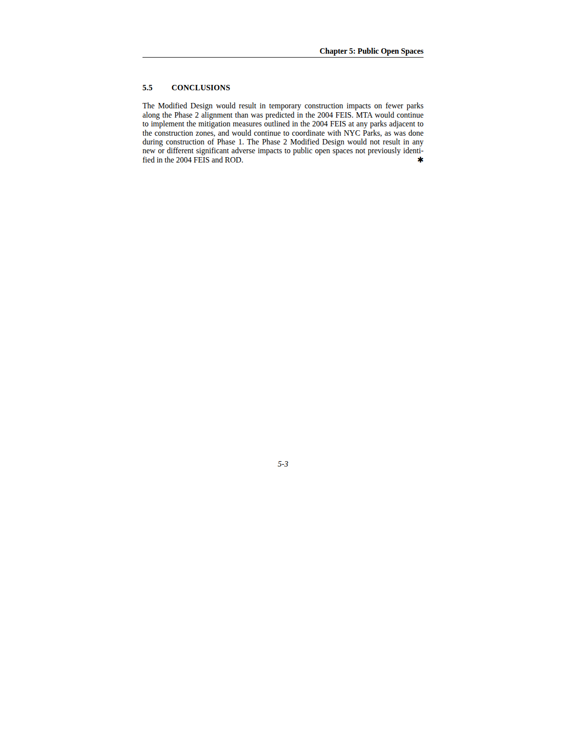Chapter 5: Public Open Spaces
5.5 CONCLUSIONS
The Modified Design would result in temporary construction impacts on fewer parks along the Phase 2 alignment than was predicted in the 2004 FEIS. MTA would continue to implement the mitigation measures outlined in the 2004 FEIS at any parks adjacent to the construction zones, and would continue to coordinate with NYC Parks, as was done during construction of Phase 1. The Phase 2 Modified Design would not result in any new or different significant adverse impacts to public open spaces not previously identified in the 2004 FEIS and ROD.✱
5-3